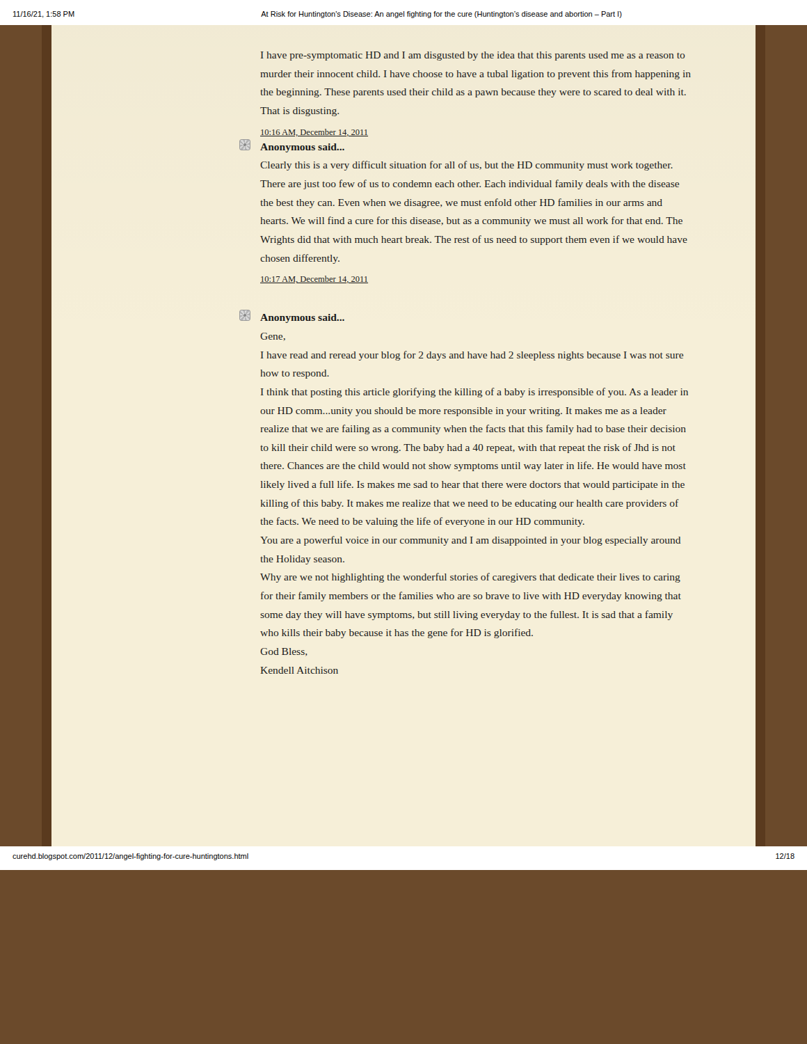11/16/21, 1:58 PM At Risk for Huntington's Disease: An angel fighting for the cure (Huntington’s disease and abortion – Part I)
I have pre-symptomatic HD and I am disgusted by the idea that this parents used me as a reason to murder their innocent child. I have choose to have a tubal ligation to prevent this from happening in the beginning. These parents used their child as a pawn because they were to scared to deal with it. That is disgusting.
10:16 AM, December 14, 2011
Anonymous said...
Clearly this is a very difficult situation for all of us, but the HD community must work together. There are just too few of us to condemn each other. Each individual family deals with the disease the best they can. Even when we disagree, we must enfold other HD families in our arms and hearts. We will find a cure for this disease, but as a community we must all work for that end. The Wrights did that with much heart break. The rest of us need to support them even if we would have chosen differently.
10:17 AM, December 14, 2011
Anonymous said...
Gene,
I have read and reread your blog for 2 days and have had 2 sleepless nights because I was not sure how to respond.
I think that posting this article glorifying the killing of a baby is irresponsible of you. As a leader in our HD comm...unity you should be more responsible in your writing. It makes me as a leader realize that we are failing as a community when the facts that this family had to base their decision to kill their child were so wrong. The baby had a 40 repeat, with that repeat the risk of Jhd is not there. Chances are the child would not show symptoms until way later in life. He would have most likely lived a full life. Is makes me sad to hear that there were doctors that would participate in the killing of this baby. It makes me realize that we need to be educating our health care providers of the facts. We need to be valuing the life of everyone in our HD community.
You are a powerful voice in our community and I am disappointed in your blog especially around the Holiday season.
Why are we not highlighting the wonderful stories of caregivers that dedicate their lives to caring for their family members or the families who are so brave to live with HD everyday knowing that some day they will have symptoms, but still living everyday to the fullest. It is sad that a family who kills their baby because it has the gene for HD is glorified.
God Bless,
Kendell Aitchison
curehd.blogspot.com/2011/12/angel-fighting-for-cure-huntingtons.html 12/18